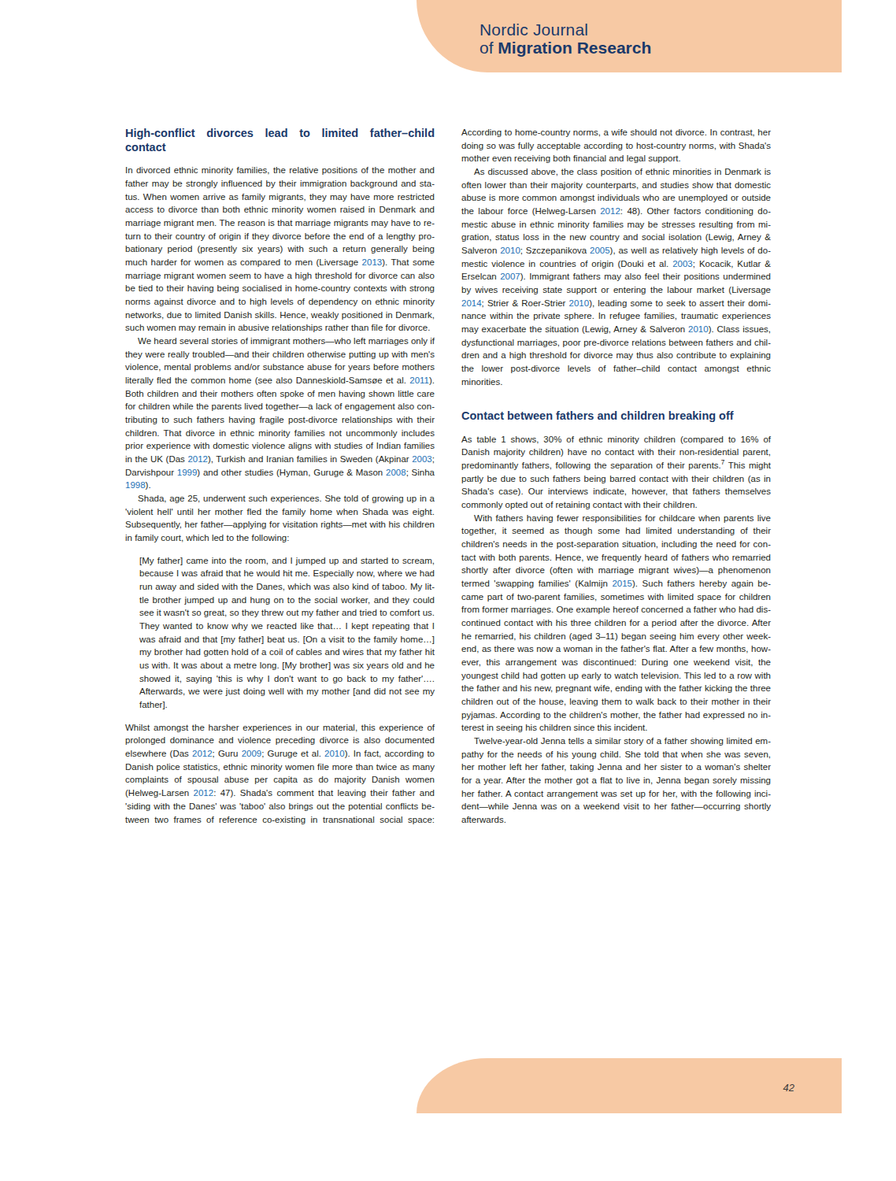Nordic Journal
of Migration Research
High-conflict divorces lead to limited father–child contact
In divorced ethnic minority families, the relative positions of the mother and father may be strongly influenced by their immigration background and status. When women arrive as family migrants, they may have more restricted access to divorce than both ethnic minority women raised in Denmark and marriage migrant men. The reason is that marriage migrants may have to return to their country of origin if they divorce before the end of a lengthy probationary period (presently six years) with such a return generally being much harder for women as compared to men (Liversage 2013). That some marriage migrant women seem to have a high threshold for divorce can also be tied to their having being socialised in home-country contexts with strong norms against divorce and to high levels of dependency on ethnic minority networks, due to limited Danish skills. Hence, weakly positioned in Denmark, such women may remain in abusive relationships rather than file for divorce.
We heard several stories of immigrant mothers—who left marriages only if they were really troubled—and their children otherwise putting up with men's violence, mental problems and/or substance abuse for years before mothers literally fled the common home (see also Danneskiold-Samsøe et al. 2011). Both children and their mothers often spoke of men having shown little care for children while the parents lived together—a lack of engagement also contributing to such fathers having fragile post-divorce relationships with their children. That divorce in ethnic minority families not uncommonly includes prior experience with domestic violence aligns with studies of Indian families in the UK (Das 2012), Turkish and Iranian families in Sweden (Akpinar 2003; Darvishpour 1999) and other studies (Hyman, Guruge & Mason 2008; Sinha 1998).
Shada, age 25, underwent such experiences. She told of growing up in a 'violent hell' until her mother fled the family home when Shada was eight. Subsequently, her father—applying for visitation rights—met with his children in family court, which led to the following:
[My father] came into the room, and I jumped up and started to scream, because I was afraid that he would hit me. Especially now, where we had run away and sided with the Danes, which was also kind of taboo. My little brother jumped up and hung on to the social worker, and they could see it wasn't so great, so they threw out my father and tried to comfort us. They wanted to know why we reacted like that… I kept repeating that I was afraid and that [my father] beat us. [On a visit to the family home…] my brother had gotten hold of a coil of cables and wires that my father hit us with. It was about a metre long. [My brother] was six years old and he showed it, saying 'this is why I don't want to go back to my father'…. Afterwards, we were just doing well with my mother [and did not see my father].
Whilst amongst the harsher experiences in our material, this experience of prolonged dominance and violence preceding divorce is also documented elsewhere (Das 2012; Guru 2009; Guruge et al. 2010). In fact, according to Danish police statistics, ethnic minority women file more than twice as many complaints of spousal abuse per capita as do majority Danish women (Helweg-Larsen 2012: 47). Shada's comment that leaving their father and 'siding with the Danes' was 'taboo' also brings out the potential conflicts between two frames of reference co-existing in transnational social space: According to home-country norms, a wife should not divorce. In contrast, her doing so was fully acceptable according to host-country norms, with Shada's mother even receiving both financial and legal support.
As discussed above, the class position of ethnic minorities in Denmark is often lower than their majority counterparts, and studies show that domestic abuse is more common amongst individuals who are unemployed or outside the labour force (Helweg-Larsen 2012: 48). Other factors conditioning domestic abuse in ethnic minority families may be stresses resulting from migration, status loss in the new country and social isolation (Lewig, Arney & Salveron 2010; Szczepanikova 2005), as well as relatively high levels of domestic violence in countries of origin (Douki et al. 2003; Kocacik, Kutlar & Erselcan 2007). Immigrant fathers may also feel their positions undermined by wives receiving state support or entering the labour market (Liversage 2014; Strier & Roer-Strier 2010), leading some to seek to assert their dominance within the private sphere. In refugee families, traumatic experiences may exacerbate the situation (Lewig, Arney & Salveron 2010). Class issues, dysfunctional marriages, poor pre-divorce relations between fathers and children and a high threshold for divorce may thus also contribute to explaining the lower post-divorce levels of father–child contact amongst ethnic minorities.
Contact between fathers and children breaking off
As table 1 shows, 30% of ethnic minority children (compared to 16% of Danish majority children) have no contact with their non-residential parent, predominantly fathers, following the separation of their parents.7 This might partly be due to such fathers being barred contact with their children (as in Shada's case). Our interviews indicate, however, that fathers themselves commonly opted out of retaining contact with their children.
With fathers having fewer responsibilities for childcare when parents live together, it seemed as though some had limited understanding of their children's needs in the post-separation situation, including the need for contact with both parents. Hence, we frequently heard of fathers who remarried shortly after divorce (often with marriage migrant wives)—a phenomenon termed 'swapping families' (Kalmijn 2015). Such fathers hereby again became part of two-parent families, sometimes with limited space for children from former marriages. One example hereof concerned a father who had discontinued contact with his three children for a period after the divorce. After he remarried, his children (aged 3–11) began seeing him every other weekend, as there was now a woman in the father's flat. After a few months, however, this arrangement was discontinued: During one weekend visit, the youngest child had gotten up early to watch television. This led to a row with the father and his new, pregnant wife, ending with the father kicking the three children out of the house, leaving them to walk back to their mother in their pyjamas. According to the children's mother, the father had expressed no interest in seeing his children since this incident.
Twelve-year-old Jenna tells a similar story of a father showing limited empathy for the needs of his young child. She told that when she was seven, her mother left her father, taking Jenna and her sister to a woman's shelter for a year. After the mother got a flat to live in, Jenna began sorely missing her father. A contact arrangement was set up for her, with the following incident—while Jenna was on a weekend visit to her father—occurring shortly afterwards.
42